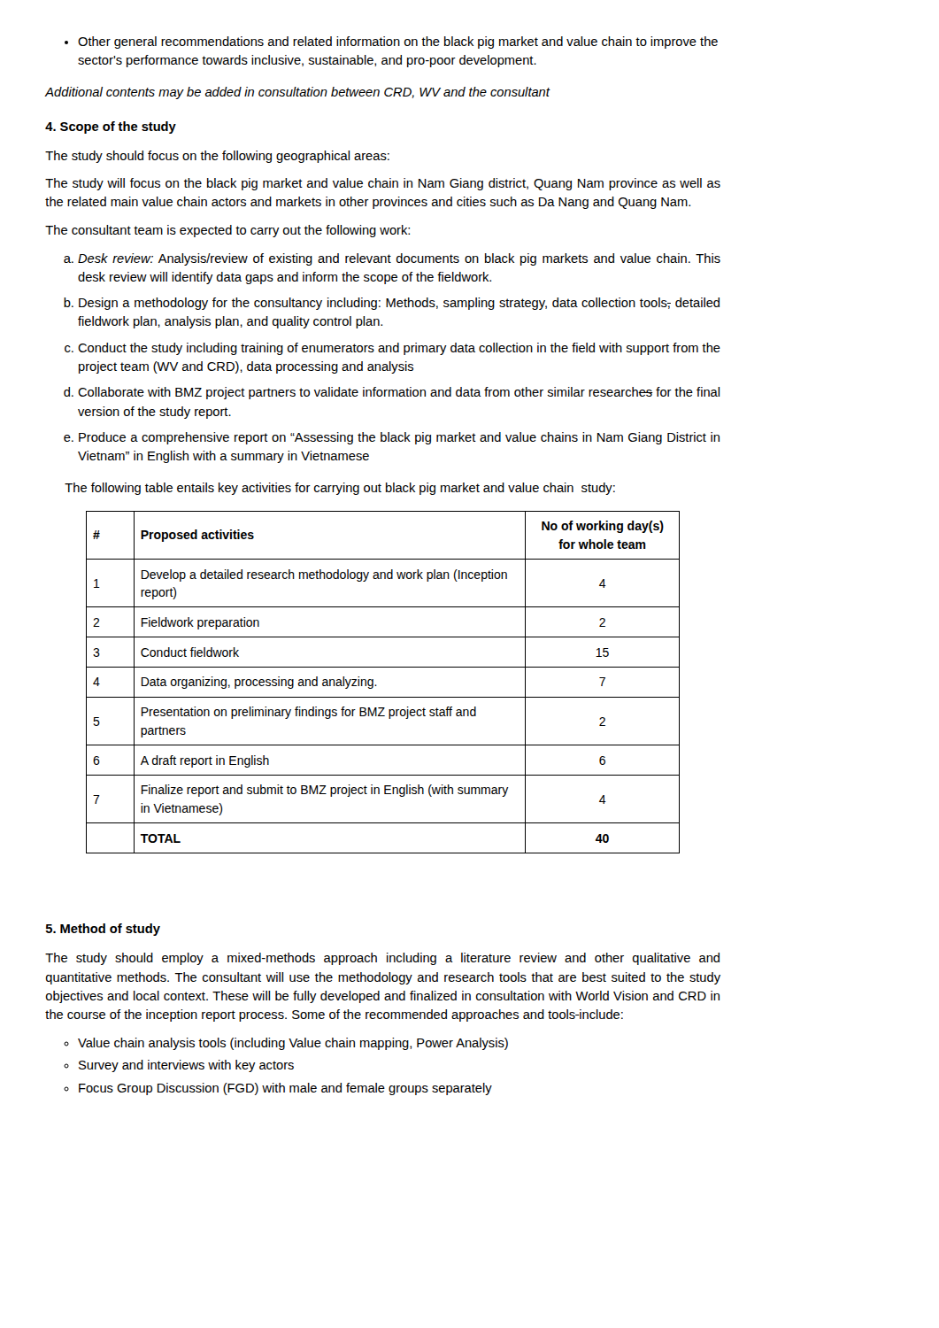Other general recommendations and related information on the black pig market and value chain to improve the sector's performance towards inclusive, sustainable, and pro-poor development.
Additional contents may be added in consultation between CRD, WV and the consultant
4. Scope of the study
The study should focus on the following geographical areas:
The study will focus on the black pig market and value chain in Nam Giang district, Quang Nam province as well as the related main value chain actors and markets in other provinces and cities such as Da Nang and Quang Nam.
The consultant team is expected to carry out the following work:
Desk review: Analysis/review of existing and relevant documents on black pig markets and value chain. This desk review will identify data gaps and inform the scope of the fieldwork.
Design a methodology for the consultancy including: Methods, sampling strategy, data collection tools, detailed fieldwork plan, analysis plan, and quality control plan.
Conduct the study including training of enumerators and primary data collection in the field with support from the project team (WV and CRD), data processing and analysis
Collaborate with BMZ project partners to validate information and data from other similar researches for the final version of the study report.
Produce a comprehensive report on “Assessing the black pig market and value chains in Nam Giang District in Vietnam” in English with a summary in Vietnamese
The following table entails key activities for carrying out black pig market and value chain study:
| # | Proposed activities | No of working day(s) for whole team |
| --- | --- | --- |
| 1 | Develop a detailed research methodology and work plan (Inception report) | 4 |
| 2 | Fieldwork preparation | 2 |
| 3 | Conduct fieldwork | 15 |
| 4 | Data organizing, processing and analyzing. | 7 |
| 5 | Presentation on preliminary findings for BMZ project staff and partners | 2 |
| 6 | A draft report in English | 6 |
| 7 | Finalize report and submit to BMZ project in English (with summary in Vietnamese) | 4 |
| | TOTAL | 40 |
5. Method of study
The study should employ a mixed-methods approach including a literature review and other qualitative and quantitative methods. The consultant will use the methodology and research tools that are best suited to the study objectives and local context. These will be fully developed and finalized in consultation with World Vision and CRD in the course of the inception report process. Some of the recommended approaches and tools include:
Value chain analysis tools (including Value chain mapping, Power Analysis)
Survey and interviews with key actors
Focus Group Discussion (FGD) with male and female groups separately